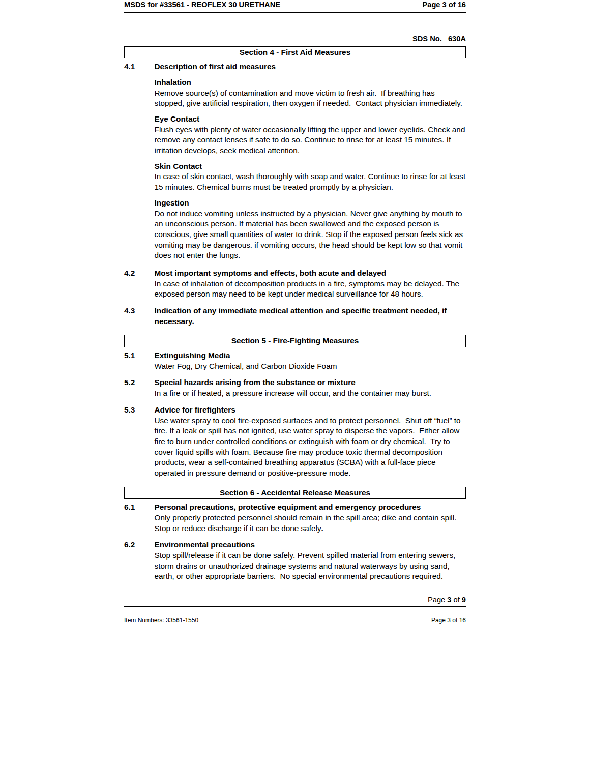MSDS for #33561 - REOFLEX 30 URETHANE
Page 3 of 16
SDS No. 630A
Section 4 - First Aid Measures
4.1
Description of first aid measures
Inhalation
Remove source(s) of contamination and move victim to fresh air. If breathing has stopped, give artificial respiration, then oxygen if needed. Contact physician immediately.
Eye Contact
Flush eyes with plenty of water occasionally lifting the upper and lower eyelids. Check and remove any contact lenses if safe to do so. Continue to rinse for at least 15 minutes. If irritation develops, seek medical attention.
Skin Contact
In case of skin contact, wash thoroughly with soap and water. Continue to rinse for at least 15 minutes. Chemical burns must be treated promptly by a physician.
Ingestion
Do not induce vomiting unless instructed by a physician. Never give anything by mouth to an unconscious person. If material has been swallowed and the exposed person is conscious, give small quantities of water to drink. Stop if the exposed person feels sick as vomiting may be dangerous. if vomiting occurs, the head should be kept low so that vomit does not enter the lungs.
4.2
Most important symptoms and effects, both acute and delayed
In case of inhalation of decomposition products in a fire, symptoms may be delayed. The exposed person may need to be kept under medical surveillance for 48 hours.
4.3
Indication of any immediate medical attention and specific treatment needed, if necessary.
Section 5 - Fire-Fighting Measures
5.1
Extinguishing Media
Water Fog, Dry Chemical, and Carbon Dioxide Foam
5.2
Special hazards arising from the substance or mixture
In a fire or if heated, a pressure increase will occur, and the container may burst.
5.3
Advice for firefighters
Use water spray to cool fire-exposed surfaces and to protect personnel. Shut off “fuel” to fire. If a leak or spill has not ignited, use water spray to disperse the vapors. Either allow fire to burn under controlled conditions or extinguish with foam or dry chemical. Try to cover liquid spills with foam. Because fire may produce toxic thermal decomposition products, wear a self-contained breathing apparatus (SCBA) with a full-face piece operated in pressure demand or positive-pressure mode.
Section 6 - Accidental Release Measures
6.1
Personal precautions, protective equipment and emergency procedures
Only properly protected personnel should remain in the spill area; dike and contain spill. Stop or reduce discharge if it can be done safely.
6.2
Environmental precautions
Stop spill/release if it can be done safely. Prevent spilled material from entering sewers, storm drains or unauthorized drainage systems and natural waterways by using sand, earth, or other appropriate barriers. No special environmental precautions required.
Page 3 of 9
Item Numbers: 33561-1550
Page 3 of 16